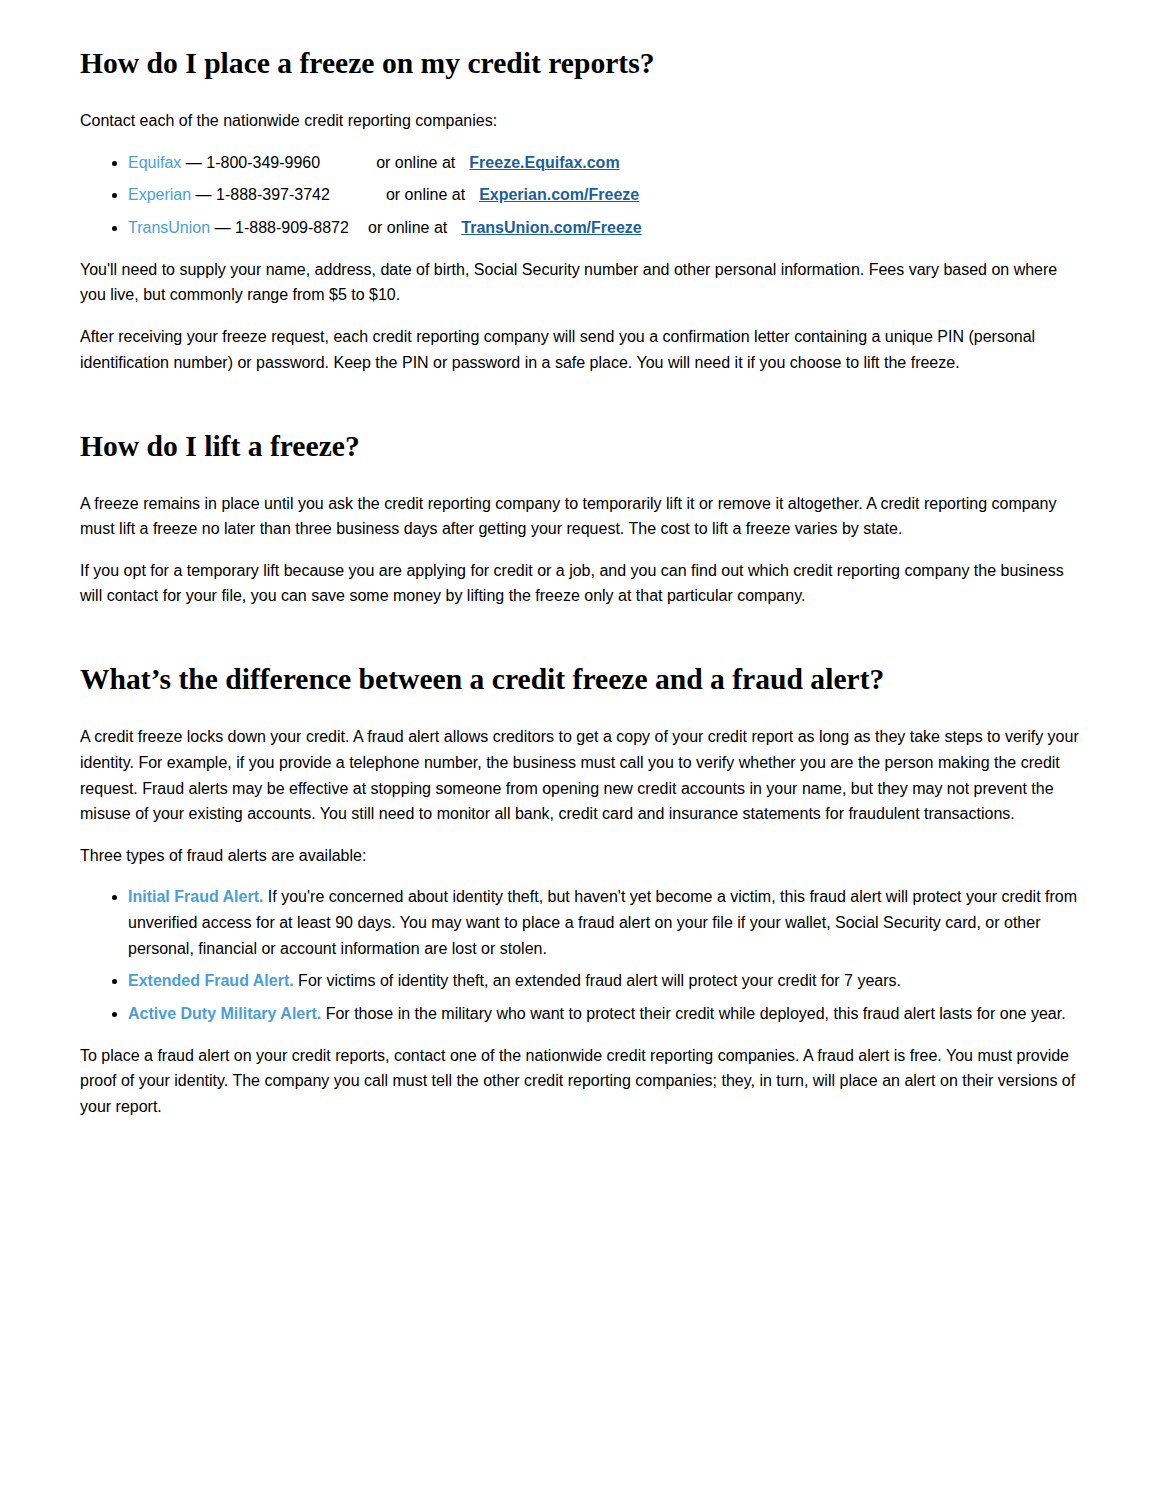How do I place a freeze on my credit reports?
Contact each of the nationwide credit reporting companies:
Equifax — 1-800-349-9960 or online at Freeze.Equifax.com
Experian — 1-888-397-3742 or online at Experian.com/Freeze
TransUnion — 1-888-909-8872 or online at TransUnion.com/Freeze
You'll need to supply your name, address, date of birth, Social Security number and other personal information. Fees vary based on where you live, but commonly range from $5 to $10.
After receiving your freeze request, each credit reporting company will send you a confirmation letter containing a unique PIN (personal identification number) or password. Keep the PIN or password in a safe place. You will need it if you choose to lift the freeze.
How do I lift a freeze?
A freeze remains in place until you ask the credit reporting company to temporarily lift it or remove it altogether. A credit reporting company must lift a freeze no later than three business days after getting your request. The cost to lift a freeze varies by state.
If you opt for a temporary lift because you are applying for credit or a job, and you can find out which credit reporting company the business will contact for your file, you can save some money by lifting the freeze only at that particular company.
What’s the difference between a credit freeze and a fraud alert?
A credit freeze locks down your credit. A fraud alert allows creditors to get a copy of your credit report as long as they take steps to verify your identity. For example, if you provide a telephone number, the business must call you to verify whether you are the person making the credit request. Fraud alerts may be effective at stopping someone from opening new credit accounts in your name, but they may not prevent the misuse of your existing accounts. You still need to monitor all bank, credit card and insurance statements for fraudulent transactions.
Three types of fraud alerts are available:
Initial Fraud Alert. If you're concerned about identity theft, but haven't yet become a victim, this fraud alert will protect your credit from unverified access for at least 90 days. You may want to place a fraud alert on your file if your wallet, Social Security card, or other personal, financial or account information are lost or stolen.
Extended Fraud Alert. For victims of identity theft, an extended fraud alert will protect your credit for 7 years.
Active Duty Military Alert. For those in the military who want to protect their credit while deployed, this fraud alert lasts for one year.
To place a fraud alert on your credit reports, contact one of the nationwide credit reporting companies. A fraud alert is free. You must provide proof of your identity. The company you call must tell the other credit reporting companies; they, in turn, will place an alert on their versions of your report.